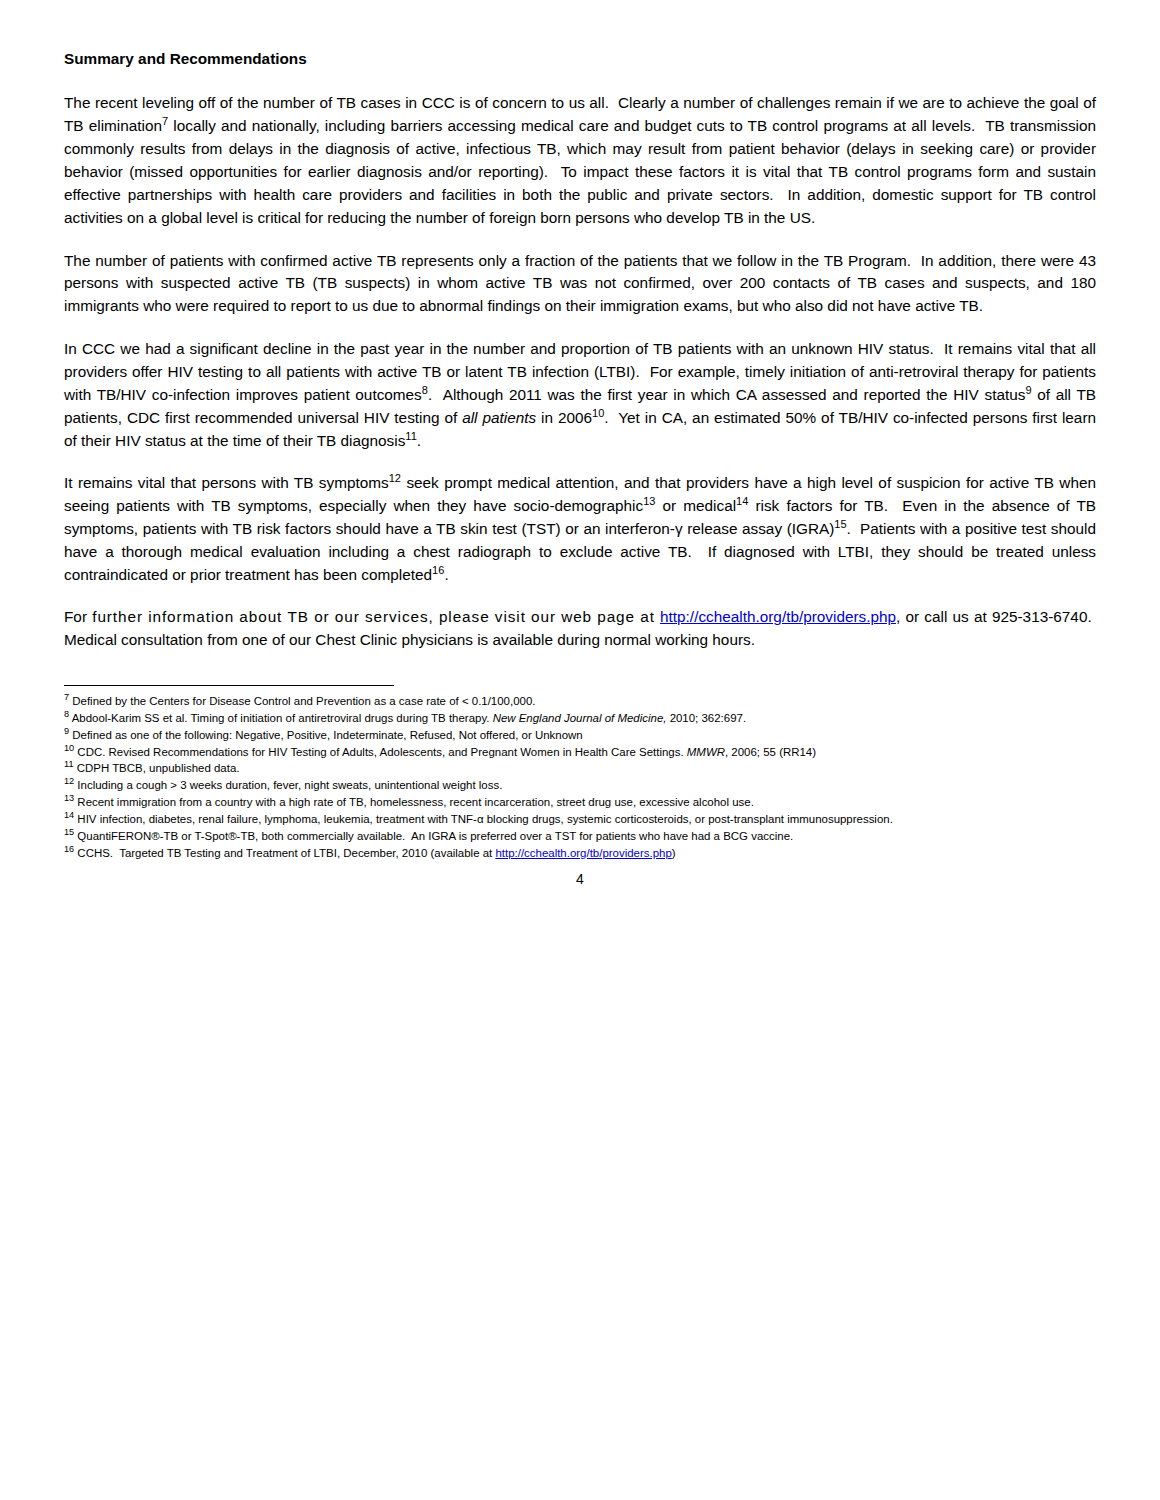Summary and Recommendations
The recent leveling off of the number of TB cases in CCC is of concern to us all. Clearly a number of challenges remain if we are to achieve the goal of TB elimination7 locally and nationally, including barriers accessing medical care and budget cuts to TB control programs at all levels. TB transmission commonly results from delays in the diagnosis of active, infectious TB, which may result from patient behavior (delays in seeking care) or provider behavior (missed opportunities for earlier diagnosis and/or reporting). To impact these factors it is vital that TB control programs form and sustain effective partnerships with health care providers and facilities in both the public and private sectors. In addition, domestic support for TB control activities on a global level is critical for reducing the number of foreign born persons who develop TB in the US.
The number of patients with confirmed active TB represents only a fraction of the patients that we follow in the TB Program. In addition, there were 43 persons with suspected active TB (TB suspects) in whom active TB was not confirmed, over 200 contacts of TB cases and suspects, and 180 immigrants who were required to report to us due to abnormal findings on their immigration exams, but who also did not have active TB.
In CCC we had a significant decline in the past year in the number and proportion of TB patients with an unknown HIV status. It remains vital that all providers offer HIV testing to all patients with active TB or latent TB infection (LTBI). For example, timely initiation of anti-retroviral therapy for patients with TB/HIV co-infection improves patient outcomes8. Although 2011 was the first year in which CA assessed and reported the HIV status9 of all TB patients, CDC first recommended universal HIV testing of all patients in 200610. Yet in CA, an estimated 50% of TB/HIV co-infected persons first learn of their HIV status at the time of their TB diagnosis11.
It remains vital that persons with TB symptoms12 seek prompt medical attention, and that providers have a high level of suspicion for active TB when seeing patients with TB symptoms, especially when they have socio-demographic13 or medical14 risk factors for TB. Even in the absence of TB symptoms, patients with TB risk factors should have a TB skin test (TST) or an interferon-γ release assay (IGRA)15. Patients with a positive test should have a thorough medical evaluation including a chest radiograph to exclude active TB. If diagnosed with LTBI, they should be treated unless contraindicated or prior treatment has been completed16.
For further information about TB or our services, please visit our web page at http://cchealth.org/tb/providers.php, or call us at 925-313-6740. Medical consultation from one of our Chest Clinic physicians is available during normal working hours.
7 Defined by the Centers for Disease Control and Prevention as a case rate of < 0.1/100,000.
8 Abdool-Karim SS et al. Timing of initiation of antiretroviral drugs during TB therapy. New England Journal of Medicine, 2010; 362:697.
9 Defined as one of the following: Negative, Positive, Indeterminate, Refused, Not offered, or Unknown
10 CDC. Revised Recommendations for HIV Testing of Adults, Adolescents, and Pregnant Women in Health Care Settings. MMWR, 2006; 55 (RR14)
11 CDPH TBCB, unpublished data.
12 Including a cough > 3 weeks duration, fever, night sweats, unintentional weight loss.
13 Recent immigration from a country with a high rate of TB, homelessness, recent incarceration, street drug use, excessive alcohol use.
14 HIV infection, diabetes, renal failure, lymphoma, leukemia, treatment with TNF-α blocking drugs, systemic corticosteroids, or post-transplant immunosuppression.
15 QuantiFERON®-TB or T-Spot®-TB, both commercially available. An IGRA is preferred over a TST for patients who have had a BCG vaccine.
16 CCHS. Targeted TB Testing and Treatment of LTBI, December, 2010 (available at http://cchealth.org/tb/providers.php)
4